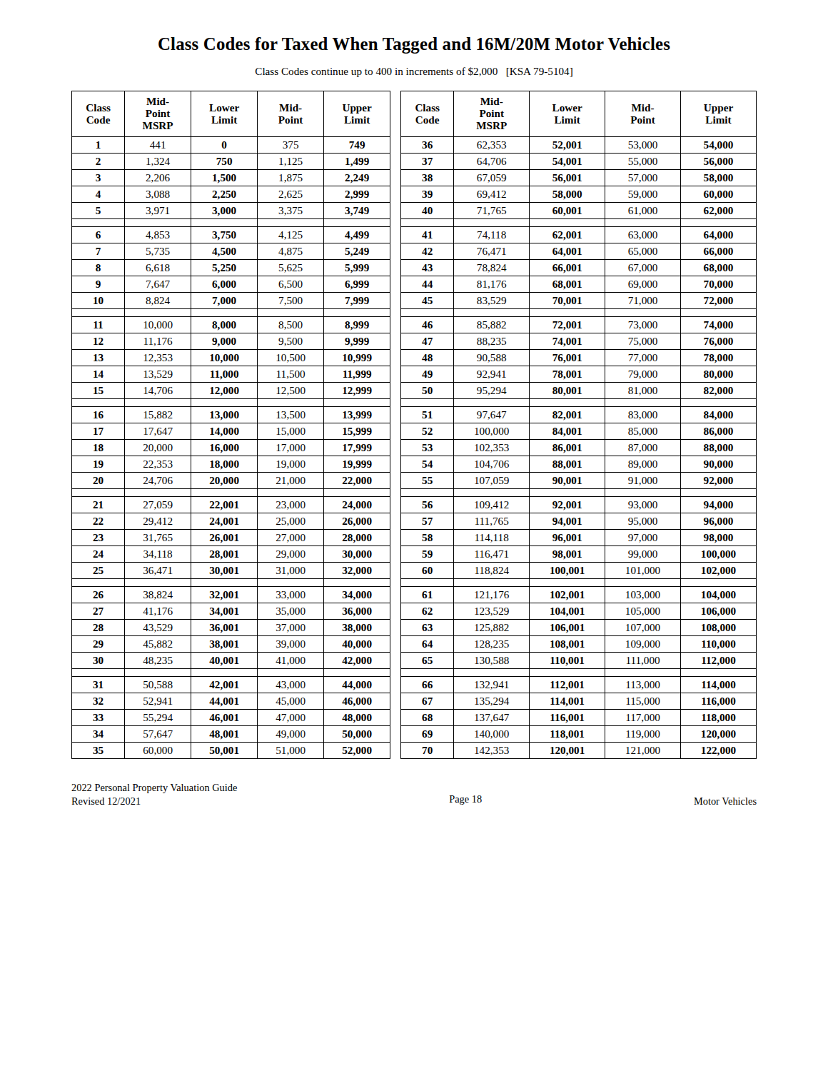Class Codes for Taxed When Tagged and 16M/20M Motor Vehicles
Class Codes continue up to 400 in increments of $2,000 [KSA 79-5104]
| Class Code | Mid- Point MSRP | Lower Limit | Mid- Point | Upper Limit | | Class Code | Mid- Point MSRP | Lower Limit | Mid- Point | Upper Limit |
| --- | --- | --- | --- | --- | --- | --- | --- | --- | --- | --- |
| 1 | 441 | 0 | 375 | 749 | | 36 | 62,353 | 52,001 | 53,000 | 54,000 |
| 2 | 1,324 | 750 | 1,125 | 1,499 | | 37 | 64,706 | 54,001 | 55,000 | 56,000 |
| 3 | 2,206 | 1,500 | 1,875 | 2,249 | | 38 | 67,059 | 56,001 | 57,000 | 58,000 |
| 4 | 3,088 | 2,250 | 2,625 | 2,999 | | 39 | 69,412 | 58,000 | 59,000 | 60,000 |
| 5 | 3,971 | 3,000 | 3,375 | 3,749 | | 40 | 71,765 | 60,001 | 61,000 | 62,000 |
| 6 | 4,853 | 3,750 | 4,125 | 4,499 | | 41 | 74,118 | 62,001 | 63,000 | 64,000 |
| 7 | 5,735 | 4,500 | 4,875 | 5,249 | | 42 | 76,471 | 64,001 | 65,000 | 66,000 |
| 8 | 6,618 | 5,250 | 5,625 | 5,999 | | 43 | 78,824 | 66,001 | 67,000 | 68,000 |
| 9 | 7,647 | 6,000 | 6,500 | 6,999 | | 44 | 81,176 | 68,001 | 69,000 | 70,000 |
| 10 | 8,824 | 7,000 | 7,500 | 7,999 | | 45 | 83,529 | 70,001 | 71,000 | 72,000 |
| 11 | 10,000 | 8,000 | 8,500 | 8,999 | | 46 | 85,882 | 72,001 | 73,000 | 74,000 |
| 12 | 11,176 | 9,000 | 9,500 | 9,999 | | 47 | 88,235 | 74,001 | 75,000 | 76,000 |
| 13 | 12,353 | 10,000 | 10,500 | 10,999 | | 48 | 90,588 | 76,001 | 77,000 | 78,000 |
| 14 | 13,529 | 11,000 | 11,500 | 11,999 | | 49 | 92,941 | 78,001 | 79,000 | 80,000 |
| 15 | 14,706 | 12,000 | 12,500 | 12,999 | | 50 | 95,294 | 80,001 | 81,000 | 82,000 |
| 16 | 15,882 | 13,000 | 13,500 | 13,999 | | 51 | 97,647 | 82,001 | 83,000 | 84,000 |
| 17 | 17,647 | 14,000 | 15,000 | 15,999 | | 52 | 100,000 | 84,001 | 85,000 | 86,000 |
| 18 | 20,000 | 16,000 | 17,000 | 17,999 | | 53 | 102,353 | 86,001 | 87,000 | 88,000 |
| 19 | 22,353 | 18,000 | 19,000 | 19,999 | | 54 | 104,706 | 88,001 | 89,000 | 90,000 |
| 20 | 24,706 | 20,000 | 21,000 | 22,000 | | 55 | 107,059 | 90,001 | 91,000 | 92,000 |
| 21 | 27,059 | 22,001 | 23,000 | 24,000 | | 56 | 109,412 | 92,001 | 93,000 | 94,000 |
| 22 | 29,412 | 24,001 | 25,000 | 26,000 | | 57 | 111,765 | 94,001 | 95,000 | 96,000 |
| 23 | 31,765 | 26,001 | 27,000 | 28,000 | | 58 | 114,118 | 96,001 | 97,000 | 98,000 |
| 24 | 34,118 | 28,001 | 29,000 | 30,000 | | 59 | 116,471 | 98,001 | 99,000 | 100,000 |
| 25 | 36,471 | 30,001 | 31,000 | 32,000 | | 60 | 118,824 | 100,001 | 101,000 | 102,000 |
| 26 | 38,824 | 32,001 | 33,000 | 34,000 | | 61 | 121,176 | 102,001 | 103,000 | 104,000 |
| 27 | 41,176 | 34,001 | 35,000 | 36,000 | | 62 | 123,529 | 104,001 | 105,000 | 106,000 |
| 28 | 43,529 | 36,001 | 37,000 | 38,000 | | 63 | 125,882 | 106,001 | 107,000 | 108,000 |
| 29 | 45,882 | 38,001 | 39,000 | 40,000 | | 64 | 128,235 | 108,001 | 109,000 | 110,000 |
| 30 | 48,235 | 40,001 | 41,000 | 42,000 | | 65 | 130,588 | 110,001 | 111,000 | 112,000 |
| 31 | 50,588 | 42,001 | 43,000 | 44,000 | | 66 | 132,941 | 112,001 | 113,000 | 114,000 |
| 32 | 52,941 | 44,001 | 45,000 | 46,000 | | 67 | 135,294 | 114,001 | 115,000 | 116,000 |
| 33 | 55,294 | 46,001 | 47,000 | 48,000 | | 68 | 137,647 | 116,001 | 117,000 | 118,000 |
| 34 | 57,647 | 48,001 | 49,000 | 50,000 | | 69 | 140,000 | 118,001 | 119,000 | 120,000 |
| 35 | 60,000 | 50,001 | 51,000 | 52,000 | | 70 | 142,353 | 120,001 | 121,000 | 122,000 |
2022 Personal Property Valuation Guide
Revised 12/2021
Page 18
Motor Vehicles